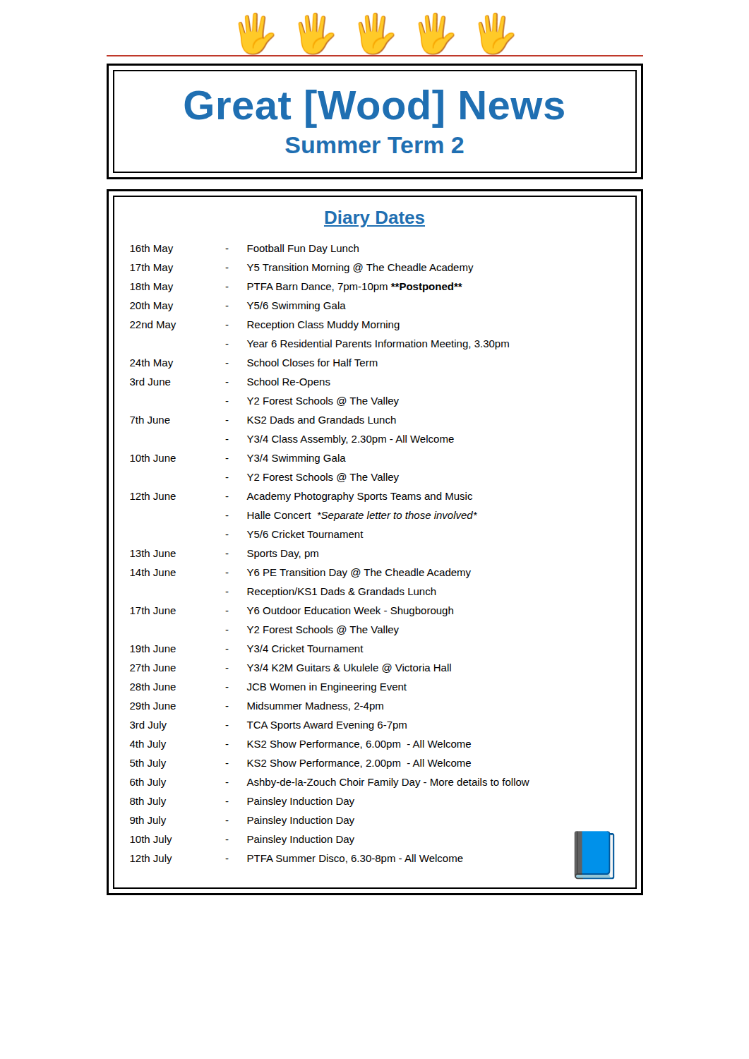🖐 🖐 🖐 🖐 🖐
Great [Wood] News
Summer Term 2
Diary Dates
| 16th May | - | Football Fun Day Lunch |
| 17th May | - | Y5 Transition Morning @ The Cheadle Academy |
| 18th May | - | PTFA Barn Dance, 7pm-10pm **Postponed** |
| 20th May | - | Y5/6 Swimming Gala |
| 22nd May | - | Reception Class Muddy Morning |
| | - | Year 6 Residential Parents Information Meeting, 3.30pm |
| 24th May | - | School Closes for Half Term |
| 3rd June | - | School Re-Opens |
| | - | Y2 Forest Schools @ The Valley |
| 7th June | - | KS2 Dads and Grandads Lunch |
| | - | Y3/4 Class Assembly, 2.30pm - All Welcome |
| 10th June | - | Y3/4 Swimming Gala |
| | - | Y2 Forest Schools @ The Valley |
| 12th June | - | Academy Photography Sports Teams and Music |
| | - | Halle Concert *Separate letter to those involved* |
| | - | Y5/6 Cricket Tournament |
| 13th June | - | Sports Day, pm |
| 14th June | - | Y6 PE Transition Day @ The Cheadle Academy |
| | - | Reception/KS1 Dads & Grandads Lunch |
| 17th June | - | Y6 Outdoor Education Week - Shugborough |
| | - | Y2 Forest Schools @ The Valley |
| 19th June | - | Y3/4 Cricket Tournament |
| 27th June | - | Y3/4 K2M Guitars & Ukulele @ Victoria Hall |
| 28th June | - | JCB Women in Engineering Event |
| 29th June | - | Midsummer Madness, 2-4pm |
| 3rd July | - | TCA Sports Award Evening 6-7pm |
| 4th July | - | KS2 Show Performance, 6.00pm - All Welcome |
| 5th July | - | KS2 Show Performance, 2.00pm - All Welcome |
| 6th July | - | Ashby-de-la-Zouch Choir Family Day - More details to follow |
| 8th July | - | Painsley Induction Day |
| 9th July | - | Painsley Induction Day |
| 10th July | - | Painsley Induction Day |
| 12th July | - | PTFA Summer Disco, 6.30-8pm - All Welcome |
📘